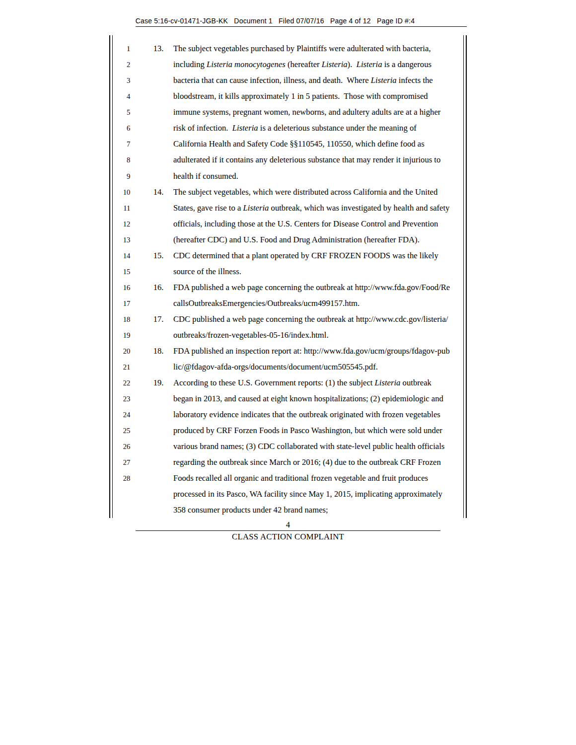Case 5:16-cv-01471-JGB-KK Document 1 Filed 07/07/16 Page 4 of 12 Page ID #:4
1
2
3
4
5
6
7
8
9
10
11
12
13
14
15
16
17
18
19
20
21
22
23
24
25
26
27
28
13. The subject vegetables purchased by Plaintiffs were adulterated with bacteria, including Listeria monocytogenes (hereafter Listeria). Listeria is a dangerous bacteria that can cause infection, illness, and death. Where Listeria infects the bloodstream, it kills approximately 1 in 5 patients. Those with compromised immune systems, pregnant women, newborns, and adultery adults are at a higher risk of infection. Listeria is a deleterious substance under the meaning of California Health and Safety Code §§110545, 110550, which define food as adulterated if it contains any deleterious substance that may render it injurious to health if consumed.
14. The subject vegetables, which were distributed across California and the United States, gave rise to a Listeria outbreak, which was investigated by health and safety officials, including those at the U.S. Centers for Disease Control and Prevention (hereafter CDC) and U.S. Food and Drug Administration (hereafter FDA).
15. CDC determined that a plant operated by CRF FROZEN FOODS was the likely source of the illness.
16. FDA published a web page concerning the outbreak at http://www.fda.gov/Food/RecallsOutbreaksEmergencies/Outbreaks/ucm499157.htm.
17. CDC published a web page concerning the outbreak at http://www.cdc.gov/listeria/outbreaks/frozen-vegetables-05-16/index.html.
18. FDA published an inspection report at: http://www.fda.gov/ucm/groups/fdagov-public/@fdagov-afda-orgs/documents/document/ucm505545.pdf.
19. According to these U.S. Government reports: (1) the subject Listeria outbreak began in 2013, and caused at eight known hospitalizations; (2) epidemiologic and laboratory evidence indicates that the outbreak originated with frozen vegetables produced by CRF Forzen Foods in Pasco Washington, but which were sold under various brand names; (3) CDC collaborated with state-level public health officials regarding the outbreak since March or 2016; (4) due to the outbreak CRF Frozen Foods recalled all organic and traditional frozen vegetable and fruit produces processed in its Pasco, WA facility since May 1, 2015, implicating approximately 358 consumer products under 42 brand names;
4
CLASS ACTION COMPLAINT